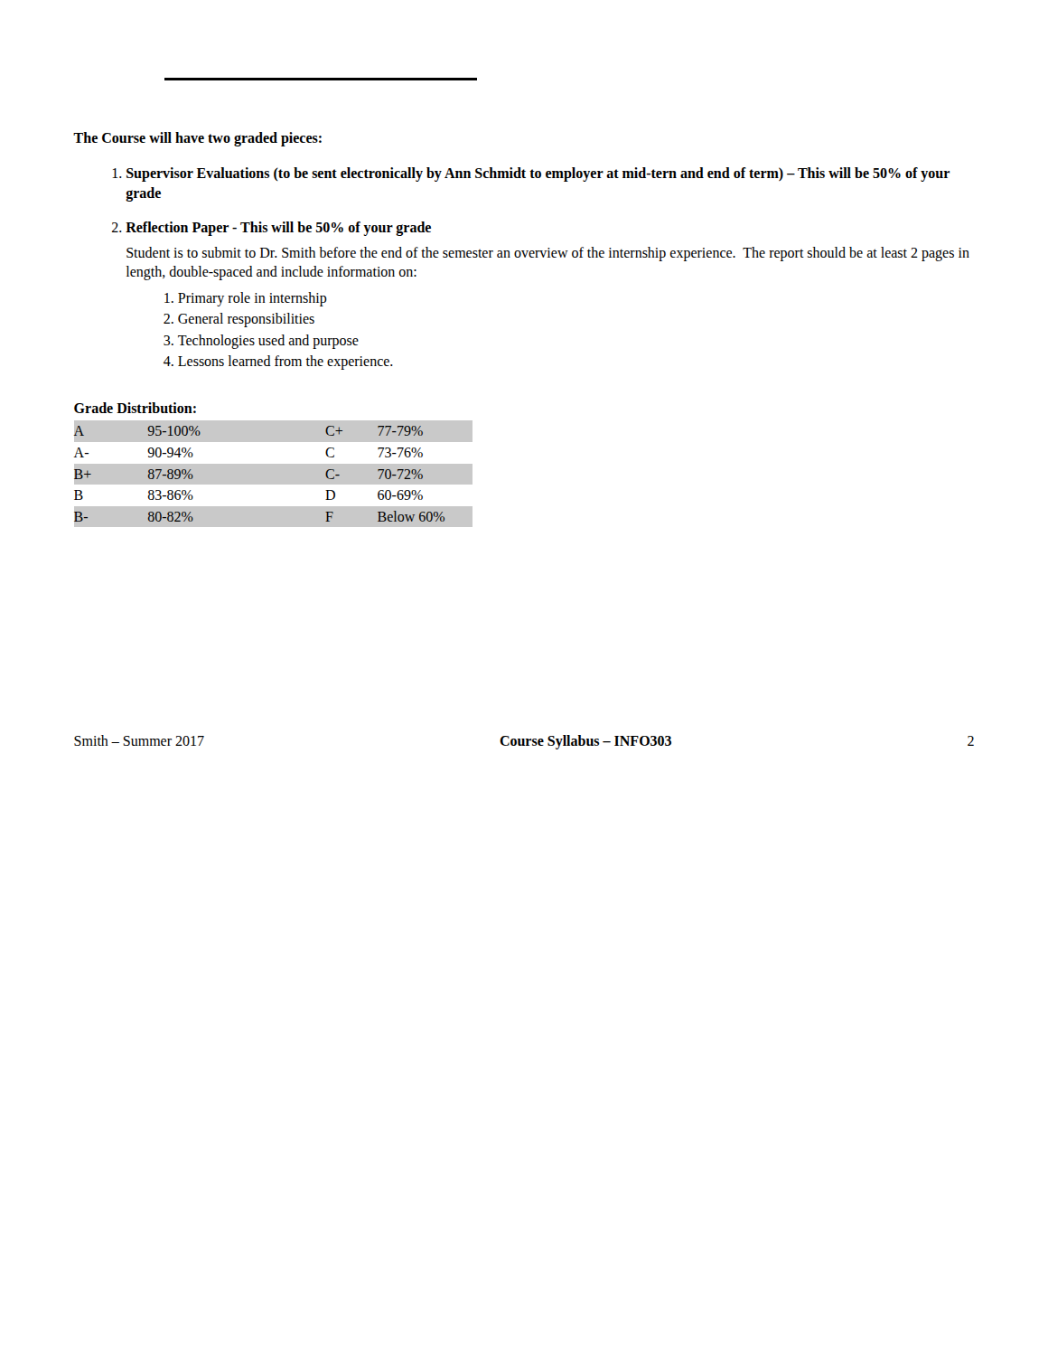The Course will have two graded pieces:
Supervisor Evaluations (to be sent electronically by Ann Schmidt to employer at mid-tern and end of term) – This will be 50% of your grade
Reflection Paper - This will be 50% of your grade
Student is to submit to Dr. Smith before the end of the semester an overview of the internship experience. The report should be at least 2 pages in length, double-spaced and include information on:
Primary role in internship
General responsibilities
Technologies used and purpose
Lessons learned from the experience.
Grade Distribution:
| A | 95-100% | C+ | 77-79% |
| A- | 90-94% | C | 73-76% |
| B+ | 87-89% | C- | 70-72% |
| B | 83-86% | D | 60-69% |
| B- | 80-82% | F | Below 60% |
Smith – Summer 2017 2
Course Syllabus – INFO303